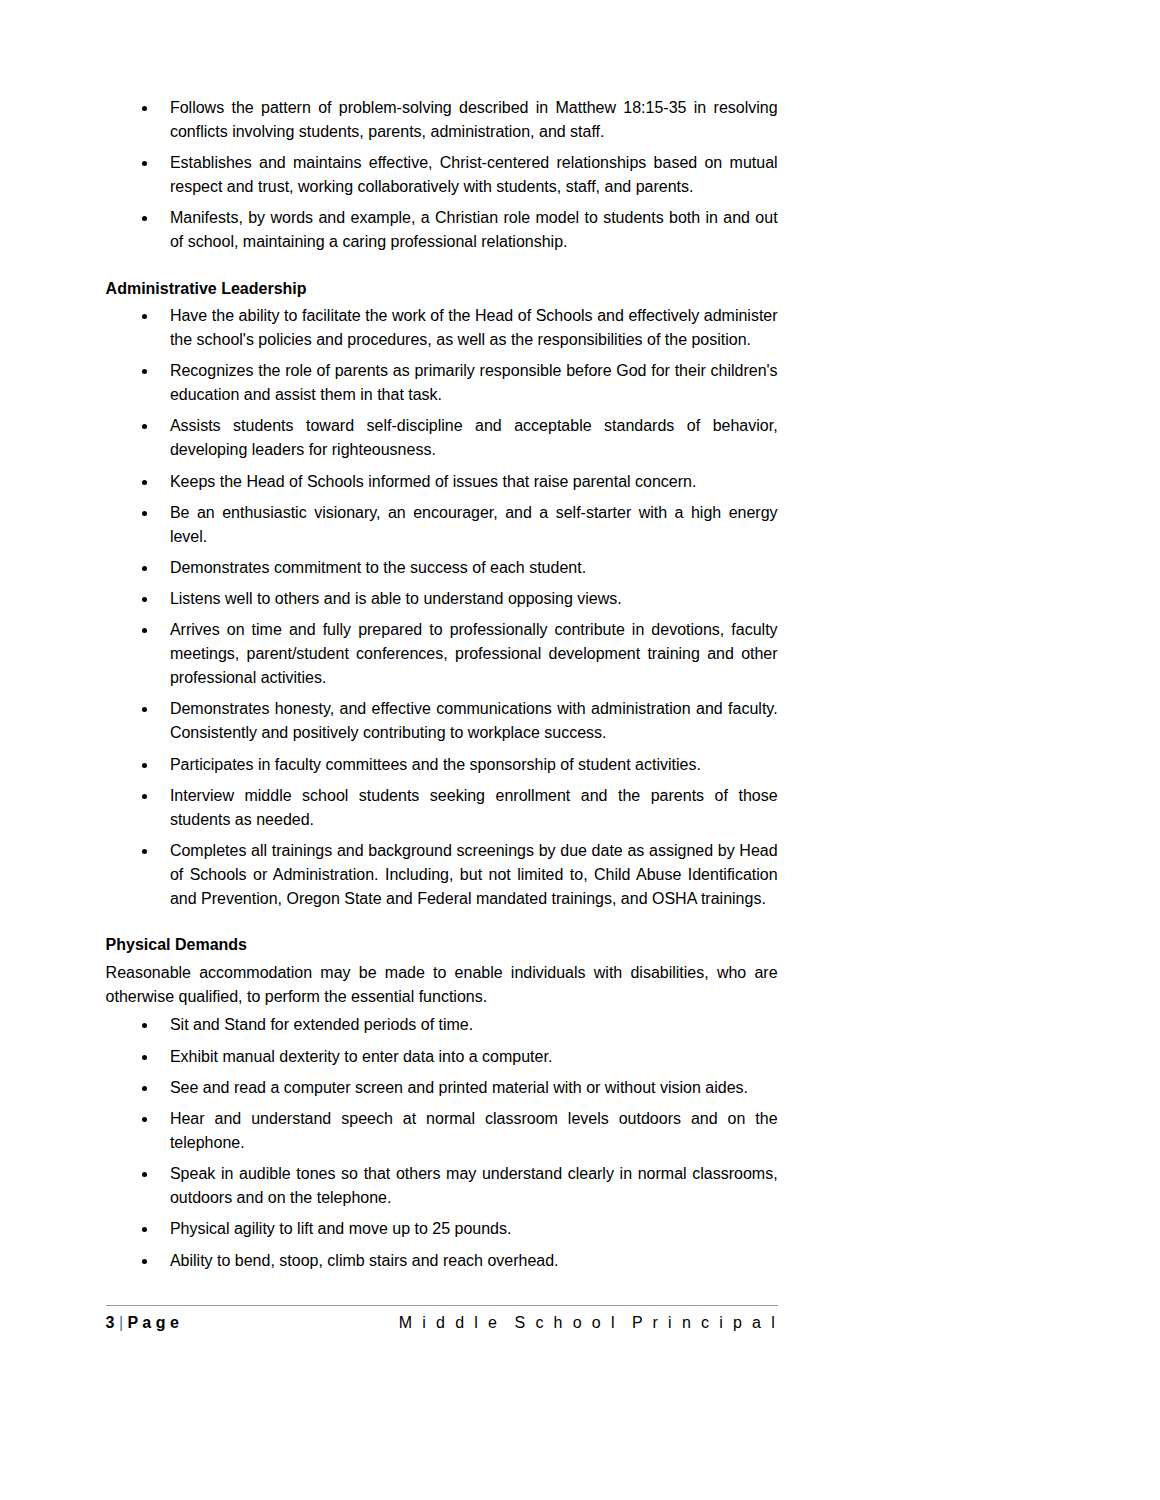Follows the pattern of problem-solving described in Matthew 18:15-35 in resolving conflicts involving students, parents, administration, and staff.
Establishes and maintains effective, Christ-centered relationships based on mutual respect and trust, working collaboratively with students, staff, and parents.
Manifests, by words and example, a Christian role model to students both in and out of school, maintaining a caring professional relationship.
Administrative Leadership
Have the ability to facilitate the work of the Head of Schools and effectively administer the school's policies and procedures, as well as the responsibilities of the position.
Recognizes the role of parents as primarily responsible before God for their children's education and assist them in that task.
Assists students toward self-discipline and acceptable standards of behavior, developing leaders for righteousness.
Keeps the Head of Schools informed of issues that raise parental concern.
Be an enthusiastic visionary, an encourager, and a self-starter with a high energy level.
Demonstrates commitment to the success of each student.
Listens well to others and is able to understand opposing views.
Arrives on time and fully prepared to professionally contribute in devotions, faculty meetings, parent/student conferences, professional development training and other professional activities.
Demonstrates honesty, and effective communications with administration and faculty. Consistently and positively contributing to workplace success.
Participates in faculty committees and the sponsorship of student activities.
Interview middle school students seeking enrollment and the parents of those students as needed.
Completes all trainings and background screenings by due date as assigned by Head of Schools or Administration. Including, but not limited to, Child Abuse Identification and Prevention, Oregon State and Federal mandated trainings, and OSHA trainings.
Physical Demands
Reasonable accommodation may be made to enable individuals with disabilities, who are otherwise qualified, to perform the essential functions.
Sit and Stand for extended periods of time.
Exhibit manual dexterity to enter data into a computer.
See and read a computer screen and printed material with or without vision aides.
Hear and understand speech at normal classroom levels outdoors and on the telephone.
Speak in audible tones so that others may understand clearly in normal classrooms, outdoors and on the telephone.
Physical agility to lift and move up to 25 pounds.
Ability to bend, stoop, climb stairs and reach overhead.
3 | P a g e M i d d l e S c h o o l P r i n c i p a l